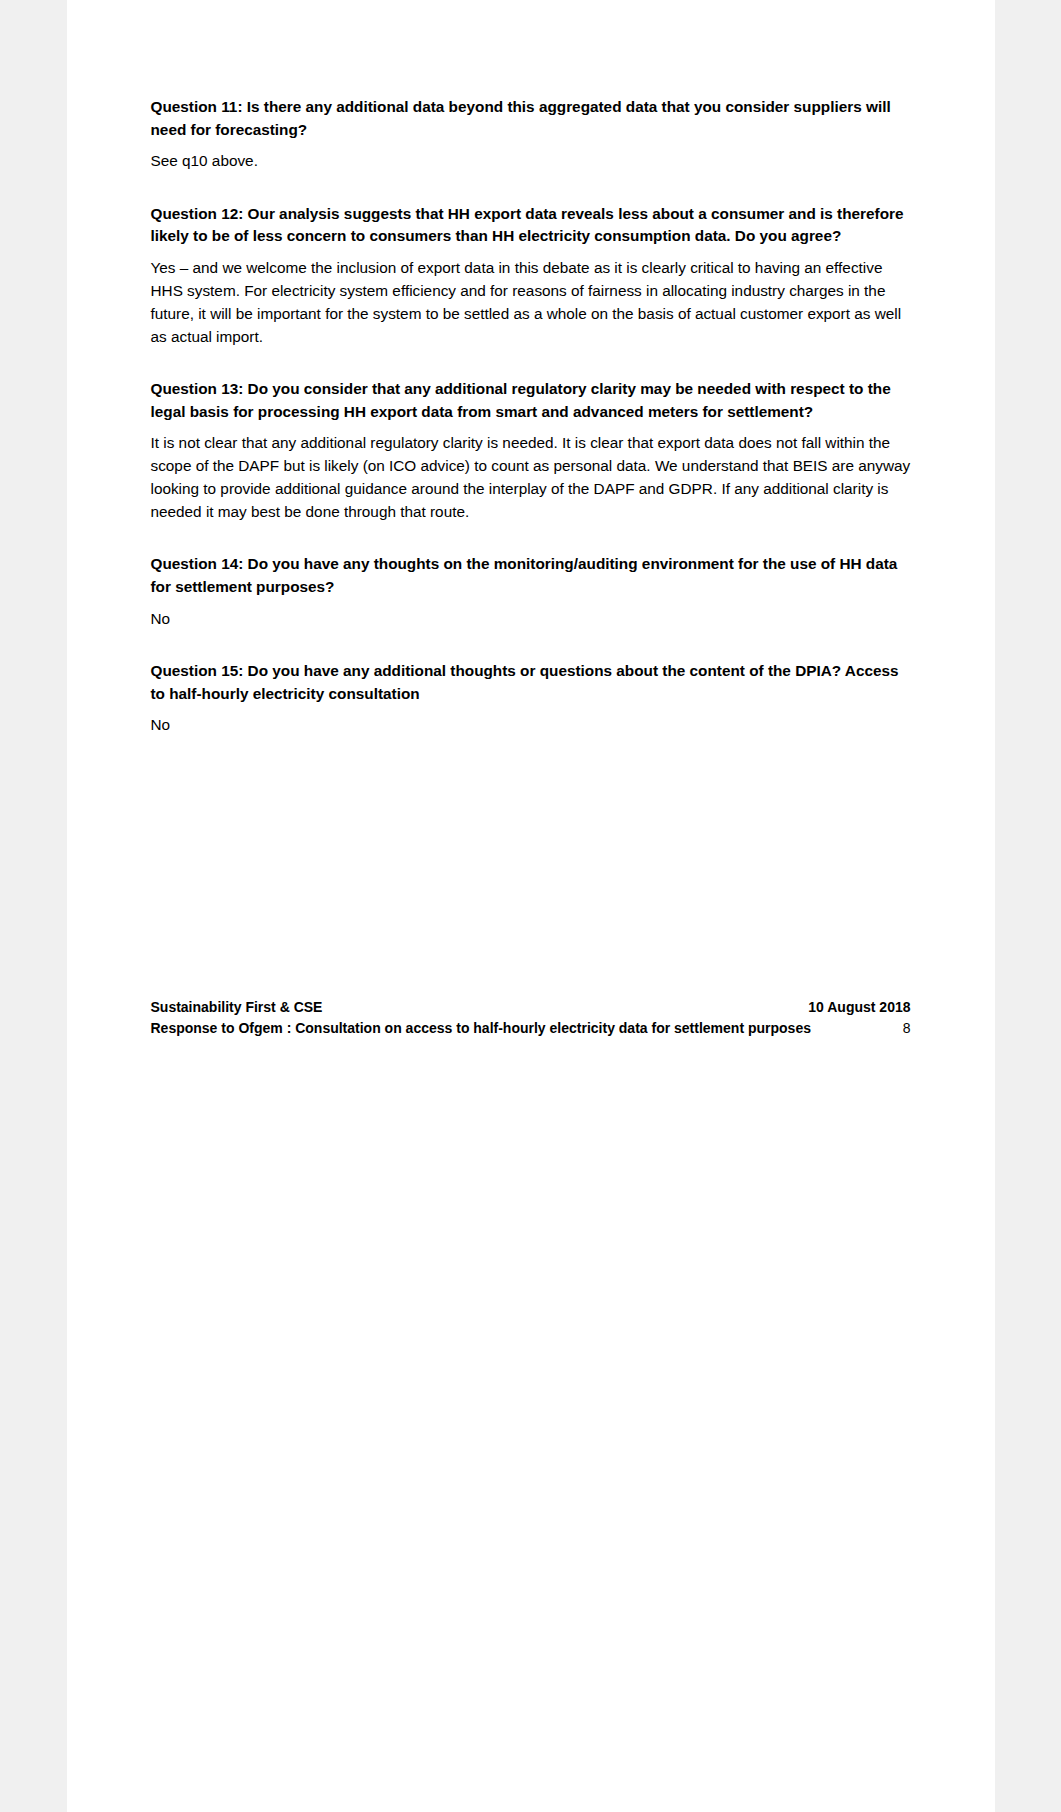Question 11: Is there any additional data beyond this aggregated data that you consider suppliers will need for forecasting?
See q10 above.
Question 12: Our analysis suggests that HH export data reveals less about a consumer and is therefore likely to be of less concern to consumers than HH electricity consumption data. Do you agree?
Yes – and we welcome the inclusion of export data in this debate as it is clearly critical to having an effective HHS system. For electricity system efficiency and for reasons of fairness in allocating industry charges in the future, it will be important for the system to be settled as a whole on the basis of actual customer export as well as actual import.
Question 13: Do you consider that any additional regulatory clarity may be needed with respect to the legal basis for processing HH export data from smart and advanced meters for settlement?
It is not clear that any additional regulatory clarity is needed. It is clear that export data does not fall within the scope of the DAPF but is likely (on ICO advice) to count as personal data. We understand that BEIS are anyway looking to provide additional guidance around the interplay of the DAPF and GDPR. If any additional clarity is needed it may best be done through that route.
Question 14: Do you have any thoughts on the monitoring/auditing environment for the use of HH data for settlement purposes?
No
Question 15: Do you have any additional thoughts or questions about the content of the DPIA? Access to half-hourly electricity consultation
No
Sustainability First & CSE 10 August 2018
Response to Ofgem : Consultation on access to half-hourly electricity data for settlement purposes 8